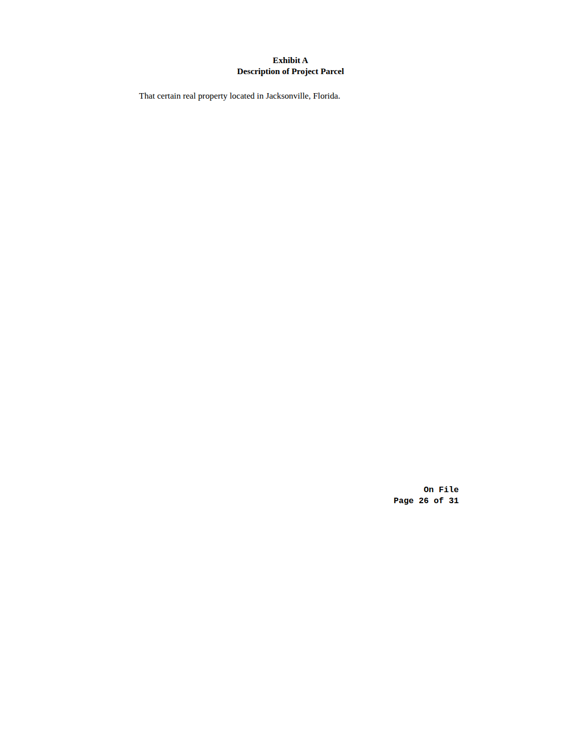Exhibit A Description of Project Parcel
That certain real property located in Jacksonville, Florida.
On File
Page 26 of 31